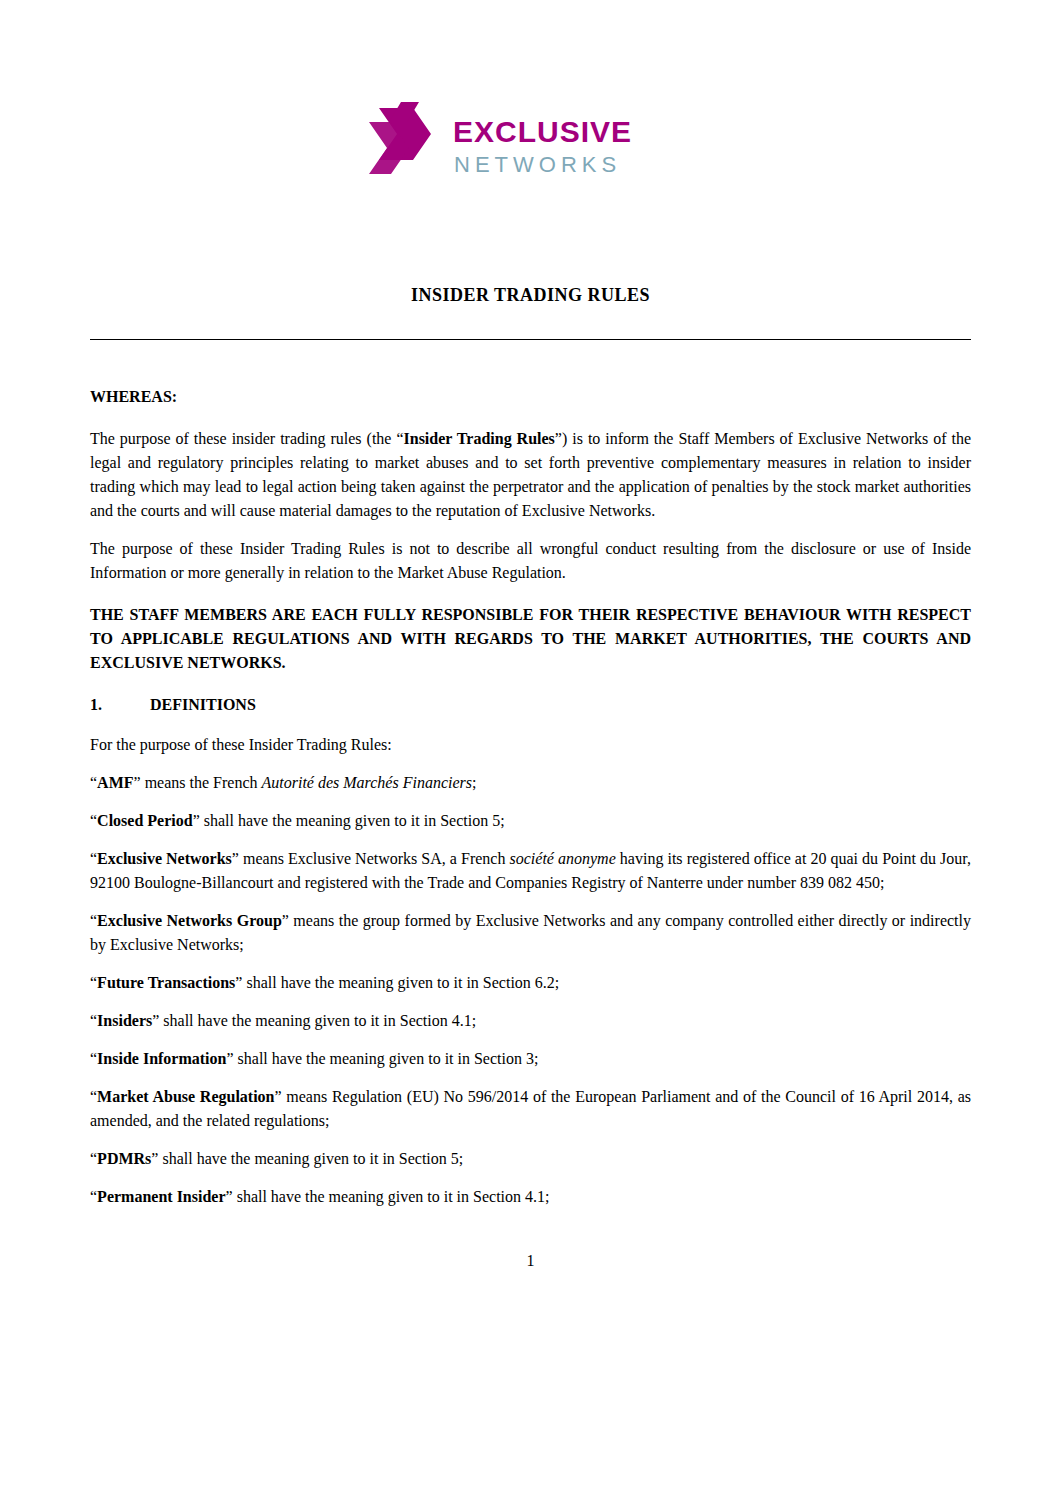EXCLUSIVE NETWORKS
INSIDER TRADING RULES
WHEREAS:
The purpose of these insider trading rules (the “Insider Trading Rules”) is to inform the Staff Members of Exclusive Networks of the legal and regulatory principles relating to market abuses and to set forth preventive complementary measures in relation to insider trading which may lead to legal action being taken against the perpetrator and the application of penalties by the stock market authorities and the courts and will cause material damages to the reputation of Exclusive Networks.
The purpose of these Insider Trading Rules is not to describe all wrongful conduct resulting from the disclosure or use of Inside Information or more generally in relation to the Market Abuse Regulation.
THE STAFF MEMBERS ARE EACH FULLY RESPONSIBLE FOR THEIR RESPECTIVE BEHAVIOUR WITH RESPECT TO APPLICABLE REGULATIONS AND WITH REGARDS TO THE MARKET AUTHORITIES, THE COURTS AND EXCLUSIVE NETWORKS.
1. DEFINITIONS
For the purpose of these Insider Trading Rules:
“AMF” means the French Autorité des Marchés Financiers;
“Closed Period” shall have the meaning given to it in Section 5;
“Exclusive Networks” means Exclusive Networks SA, a French société anonyme having its registered office at 20 quai du Point du Jour, 92100 Boulogne-Billancourt and registered with the Trade and Companies Registry of Nanterre under number 839 082 450;
“Exclusive Networks Group” means the group formed by Exclusive Networks and any company controlled either directly or indirectly by Exclusive Networks;
“Future Transactions” shall have the meaning given to it in Section 6.2;
“Insiders” shall have the meaning given to it in Section 4.1;
“Inside Information” shall have the meaning given to it in Section 3;
“Market Abuse Regulation” means Regulation (EU) No 596/2014 of the European Parliament and of the Council of 16 April 2014, as amended, and the related regulations;
“PDMRs” shall have the meaning given to it in Section 5;
“Permanent Insider” shall have the meaning given to it in Section 4.1;
1